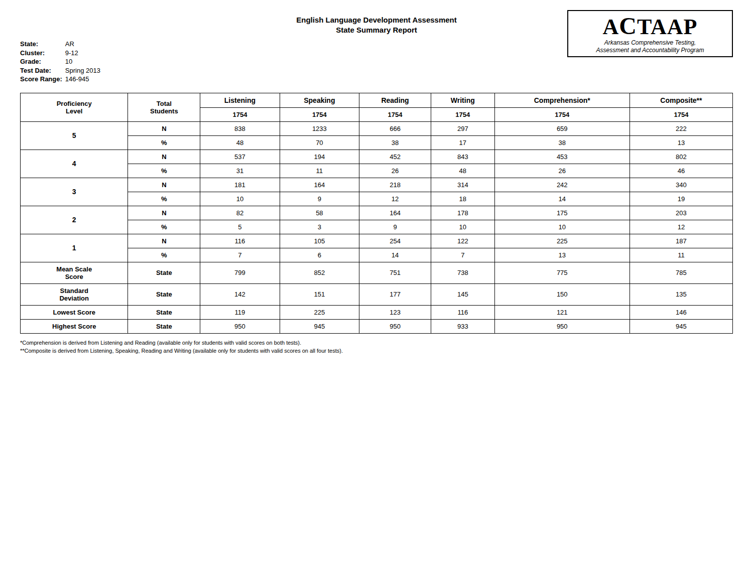ACTAAP
Arkansas Comprehensive Testing,
Assessment and Accountability Program
English Language Development Assessment
State Summary Report
| State: | AR |
| Cluster: | 9-12 |
| Grade: | 10 |
| Test Date: | Spring 2013 |
| Score Range: | 146-945 |
| Proficiency Level | Total Students | Listening | Speaking | Reading | Writing | Comprehension* | Composite** |
| --- | --- | --- | --- | --- | --- | --- | --- |
| 1754 | 1754 | 1754 | 1754 | 1754 | 1754 |
| 5 | N | 838 | 1233 | 666 | 297 | 659 | 222 |
| % | 48 | 70 | 38 | 17 | 38 | 13 |
| 4 | N | 537 | 194 | 452 | 843 | 453 | 802 |
| % | 31 | 11 | 26 | 48 | 26 | 46 |
| 3 | N | 181 | 164 | 218 | 314 | 242 | 340 |
| % | 10 | 9 | 12 | 18 | 14 | 19 |
| 2 | N | 82 | 58 | 164 | 178 | 175 | 203 |
| % | 5 | 3 | 9 | 10 | 10 | 12 |
| 1 | N | 116 | 105 | 254 | 122 | 225 | 187 |
| % | 7 | 6 | 14 | 7 | 13 | 11 |
| Mean Scale Score | State | 799 | 852 | 751 | 738 | 775 | 785 |
| Standard Deviation | State | 142 | 151 | 177 | 145 | 150 | 135 |
| Lowest Score | State | 119 | 225 | 123 | 116 | 121 | 146 |
| Highest Score | State | 950 | 945 | 950 | 933 | 950 | 945 |
*Comprehension is derived from Listening and Reading (available only for students with valid scores on both tests).
**Composite is derived from Listening, Speaking, Reading and Writing (available only for students with valid scores on all four tests).